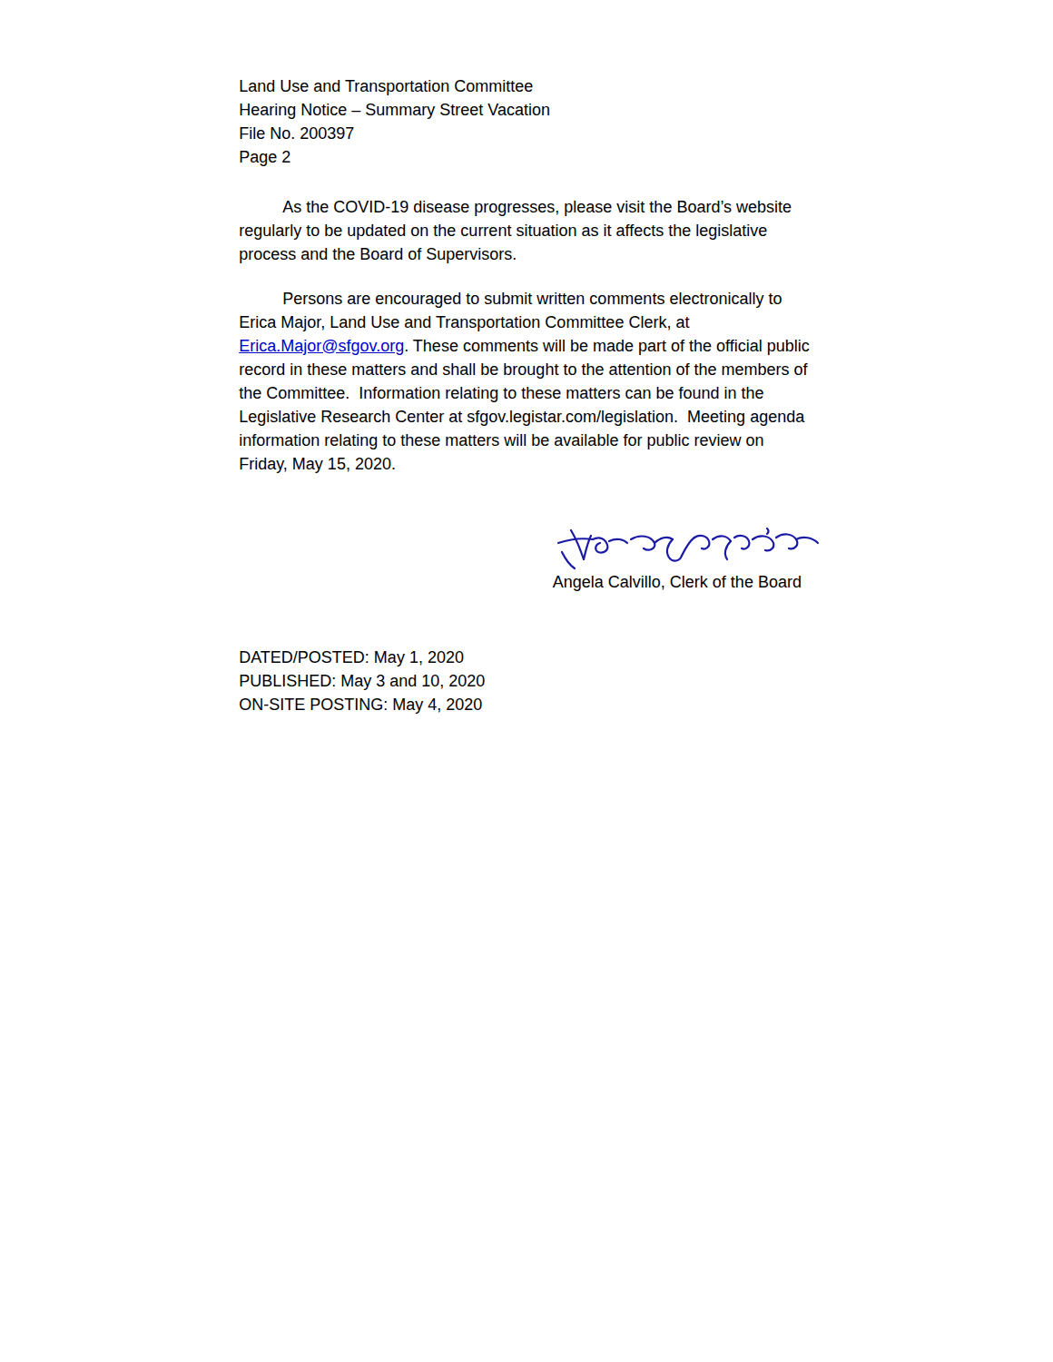Land Use and Transportation Committee
Hearing Notice – Summary Street Vacation
File No. 200397
Page 2
As the COVID-19 disease progresses, please visit the Board’s website regularly to be updated on the current situation as it affects the legislative process and the Board of Supervisors.
Persons are encouraged to submit written comments electronically to Erica Major, Land Use and Transportation Committee Clerk, at Erica.Major@sfgov.org. These comments will be made part of the official public record in these matters and shall be brought to the attention of the members of the Committee. Information relating to these matters can be found in the Legislative Research Center at sfgov.legistar.com/legislation. Meeting agenda information relating to these matters will be available for public review on Friday, May 15, 2020.
Angela Calvillo, Clerk of the Board
DATED/POSTED: May 1, 2020
PUBLISHED: May 3 and 10, 2020
ON-SITE POSTING: May 4, 2020